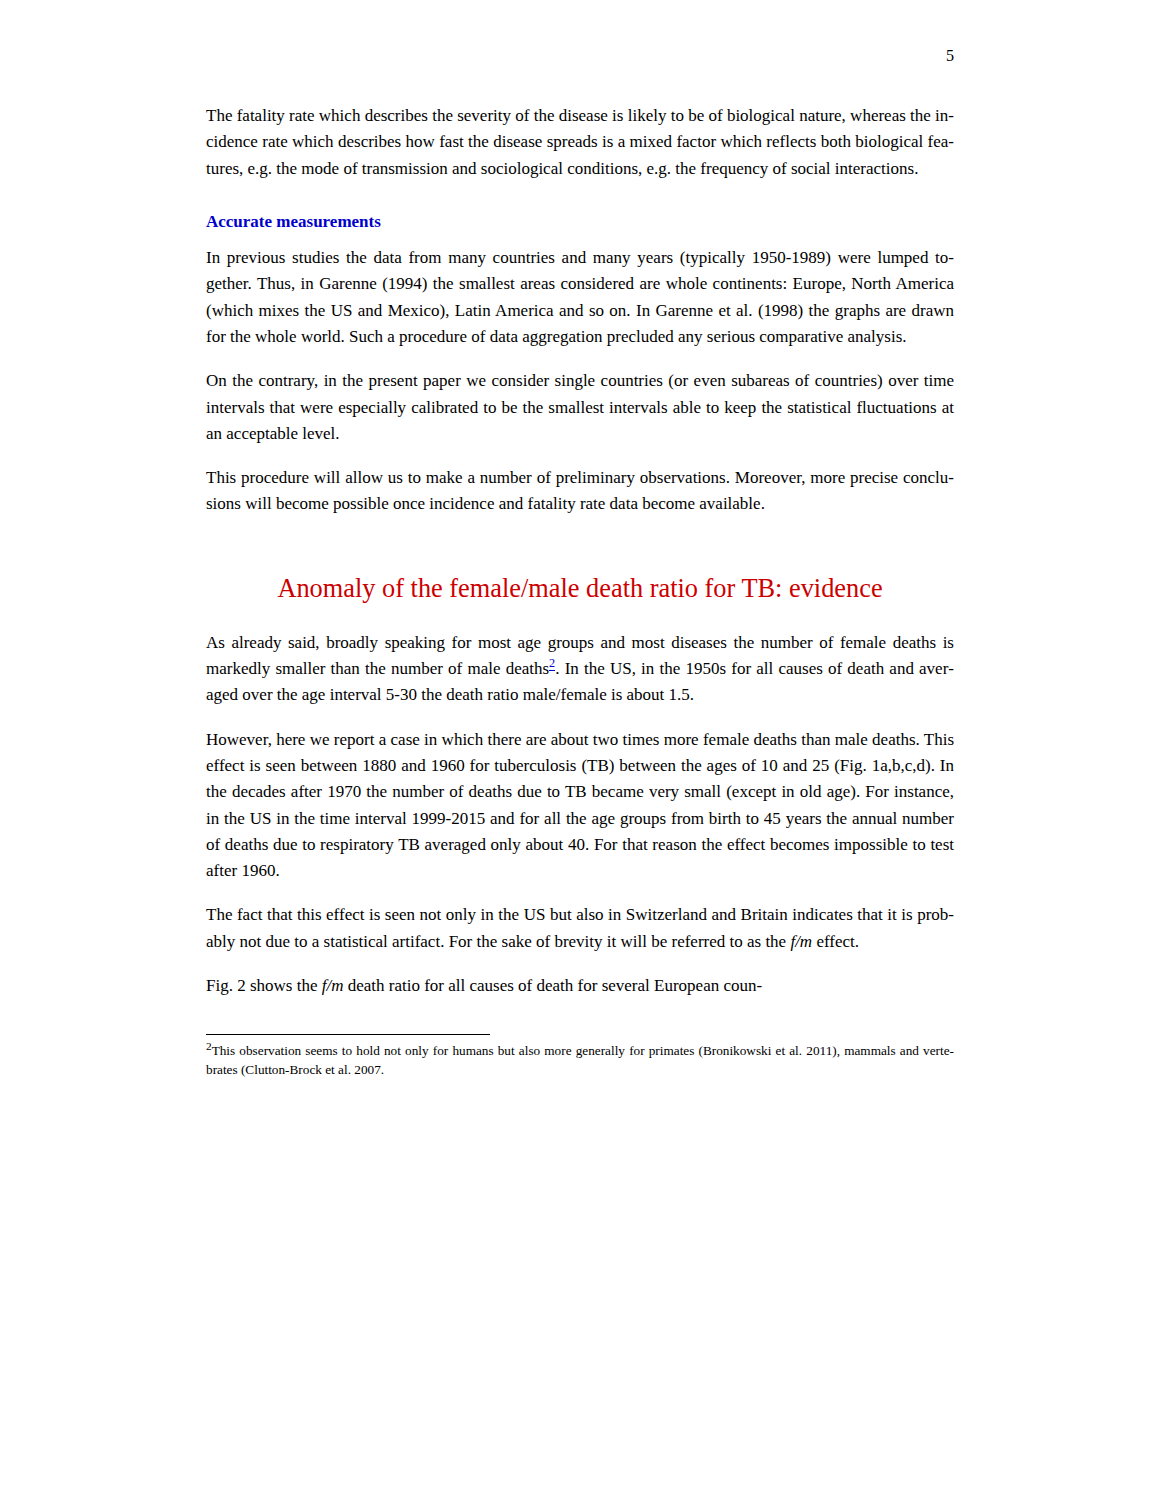5
The fatality rate which describes the severity of the disease is likely to be of biological nature, whereas the incidence rate which describes how fast the disease spreads is a mixed factor which reflects both biological features, e.g. the mode of transmission and sociological conditions, e.g. the frequency of social interactions.
Accurate measurements
In previous studies the data from many countries and many years (typically 1950-1989) were lumped together. Thus, in Garenne (1994) the smallest areas considered are whole continents: Europe, North America (which mixes the US and Mexico), Latin America and so on. In Garenne et al. (1998) the graphs are drawn for the whole world. Such a procedure of data aggregation precluded any serious comparative analysis.
On the contrary, in the present paper we consider single countries (or even subareas of countries) over time intervals that were especially calibrated to be the smallest intervals able to keep the statistical fluctuations at an acceptable level.
This procedure will allow us to make a number of preliminary observations. Moreover, more precise conclusions will become possible once incidence and fatality rate data become available.
Anomaly of the female/male death ratio for TB: evidence
As already said, broadly speaking for most age groups and most diseases the number of female deaths is markedly smaller than the number of male deaths2. In the US, in the 1950s for all causes of death and averaged over the age interval 5-30 the death ratio male/female is about 1.5.
However, here we report a case in which there are about two times more female deaths than male deaths. This effect is seen between 1880 and 1960 for tuberculosis (TB) between the ages of 10 and 25 (Fig. 1a,b,c,d). In the decades after 1970 the number of deaths due to TB became very small (except in old age). For instance, in the US in the time interval 1999-2015 and for all the age groups from birth to 45 years the annual number of deaths due to respiratory TB averaged only about 40. For that reason the effect becomes impossible to test after 1960.
The fact that this effect is seen not only in the US but also in Switzerland and Britain indicates that it is probably not due to a statistical artifact. For the sake of brevity it will be referred to as the f/m effect.
Fig. 2 shows the f/m death ratio for all causes of death for several European coun-
2This observation seems to hold not only for humans but also more generally for primates (Bronikowski et al. 2011), mammals and vertebrates (Clutton-Brock et al. 2007.